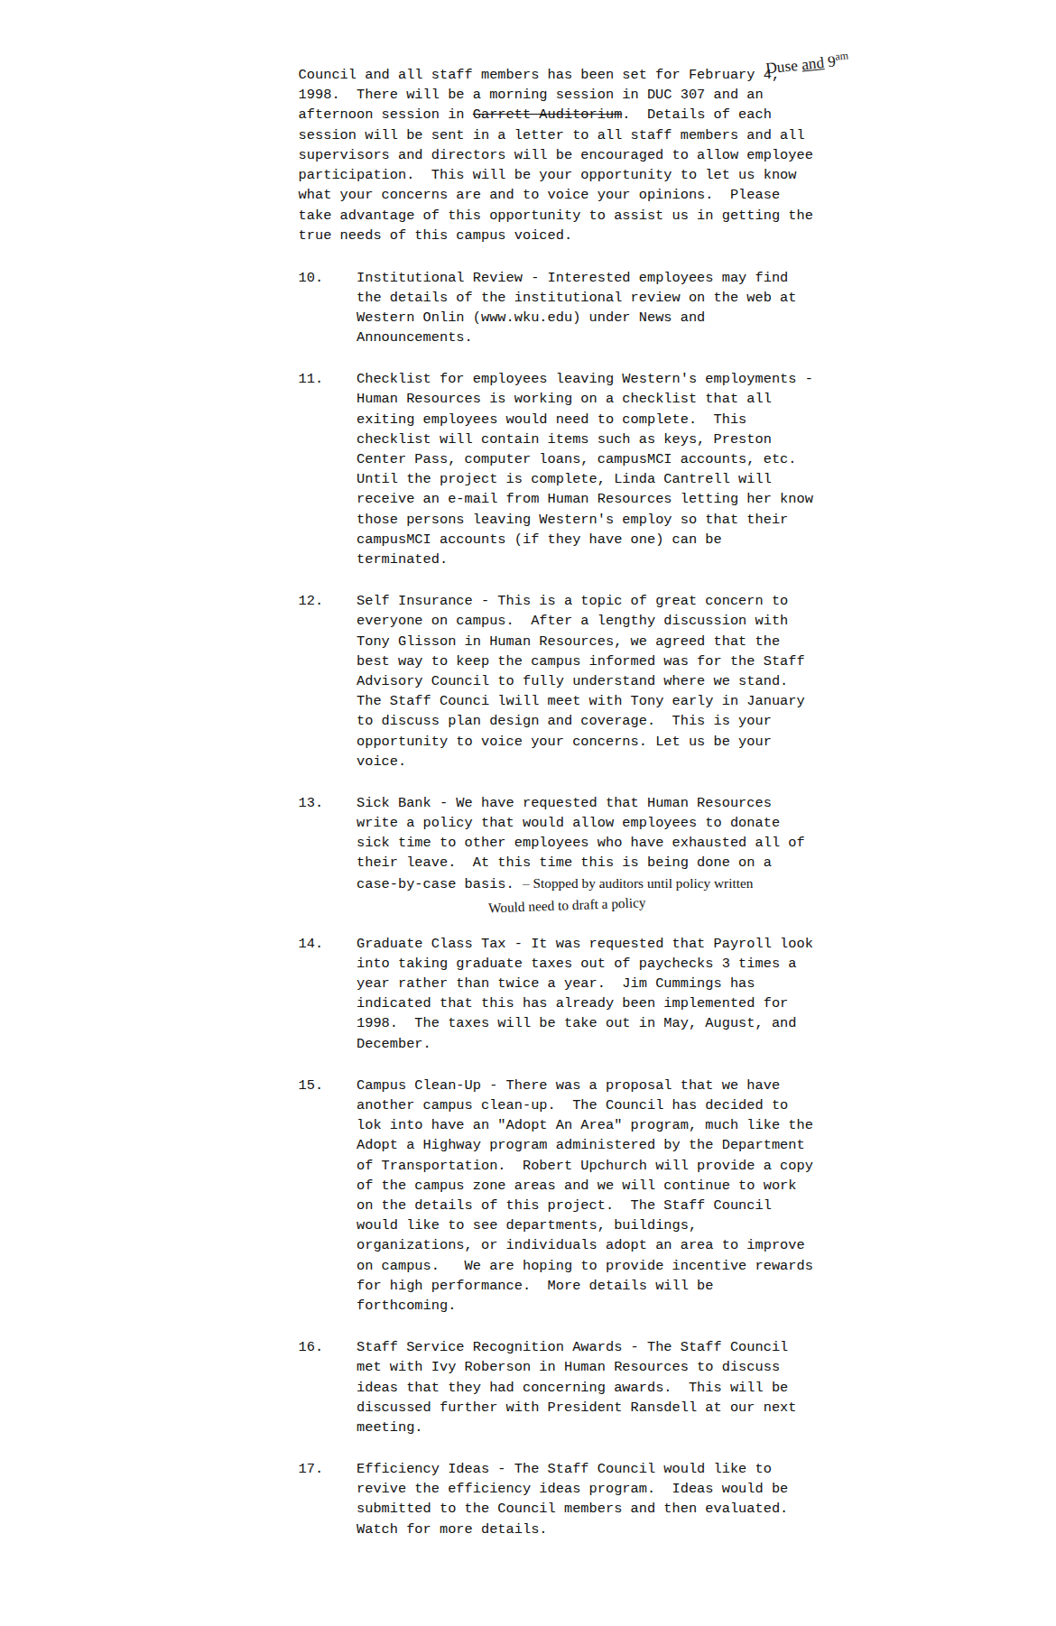Duse and 9am Council and all staff members has been set for February 4, 1998. There will be a morning session in DUC 307 and an afternoon session in Garrett Auditorium. Details of each session will be sent in a letter to all staff members and all supervisors and directors will be encouraged to allow employee participation. This will be your opportunity to let us know what your concerns are and to voice your opinions. Please take advantage of this opportunity to assist us in getting the true needs of this campus voiced.
10. Institutional Review - Interested employees may find the details of the institutional review on the web at Western Onlin (www.wku.edu) under News and Announcements.
11. Checklist for employees leaving Western's employments - Human Resources is working on a checklist that all exiting employees would need to complete. This checklist will contain items such as keys, Preston Center Pass, computer loans, campusMCI accounts, etc. Until the project is complete, Linda Cantrell will receive an e-mail from Human Resources letting her know those persons leaving Western's employ so that their campusMCI accounts (if they have one) can be terminated.
12. Self Insurance - This is a topic of great concern to everyone on campus. After a lengthy discussion with Tony Glisson in Human Resources, we agreed that the best way to keep the campus informed was for the Staff Advisory Council to fully understand where we stand. The Staff Counci lwill meet with Tony early in January to discuss plan design and coverage. This is your opportunity to voice your concerns. Let us be your voice.
13. Sick Bank - We have requested that Human Resources write a policy that would allow employees to donate sick time to other employees who have exhausted all of their leave. At this time this is being done on a case-by-case basis. – Stopped by auditors until policy written Would need to draft a policy
14. Graduate Class Tax - It was requested that Payroll look into taking graduate taxes out of paychecks 3 times a year rather than twice a year. Jim Cummings has indicated that this has already been implemented for 1998. The taxes will be take out in May, August, and December.
15. Campus Clean-Up - There was a proposal that we have another campus clean-up. The Council has decided to lok into have an "Adopt An Area" program, much like the Adopt a Highway program administered by the Department of Transportation. Robert Upchurch will provide a copy of the campus zone areas and we will continue to work on the details of this project. The Staff Council would like to see departments, buildings, organizations, or individuals adopt an area to improve on campus. We are hoping to provide incentive rewards for high performance. More details will be forthcoming.
16. Staff Service Recognition Awards - The Staff Council met with Ivy Roberson in Human Resources to discuss ideas that they had concerning awards. This will be discussed further with President Ransdell at our next meeting.
17. Efficiency Ideas - The Staff Council would like to revive the efficiency ideas program. Ideas would be submitted to the Council members and then evaluated. Watch for more details.